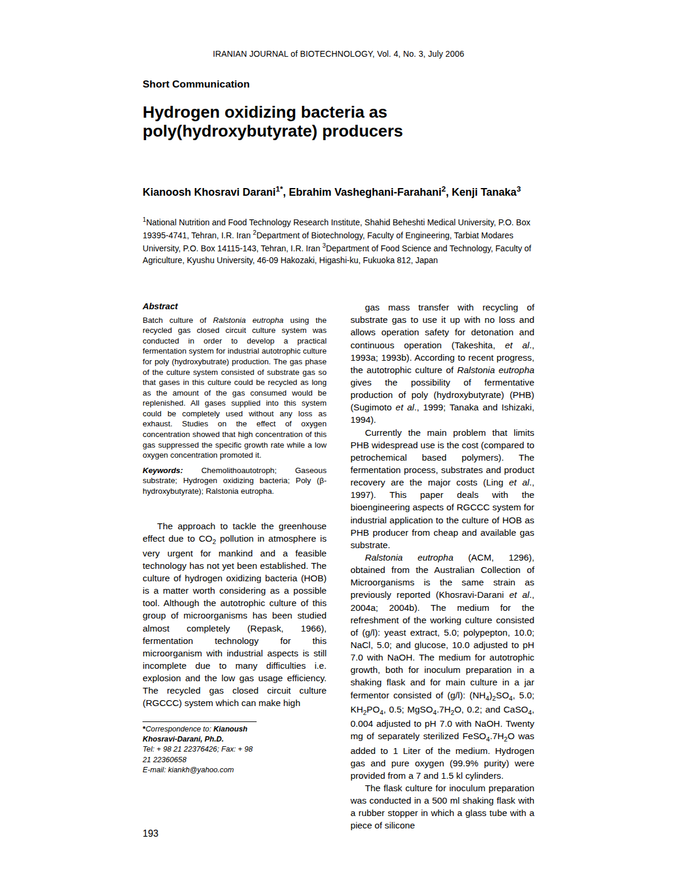IRANIAN JOURNAL of BIOTECHNOLOGY, Vol. 4, No. 3, July 2006
Short Communication
Hydrogen oxidizing bacteria as poly(hydroxybutyrate) producers
Kianoosh Khosravi Darani1*, Ebrahim Vasheghani-Farahani2, Kenji Tanaka3
1National Nutrition and Food Technology Research Institute, Shahid Beheshti Medical University, P.O. Box 19395-4741, Tehran, I.R. Iran 2Department of Biotechnology, Faculty of Engineering, Tarbiat Modares University, P.O. Box 14115-143, Tehran, I.R. Iran 3Department of Food Science and Technology, Faculty of Agriculture, Kyushu University, 46-09 Hakozaki, Higashi-ku, Fukuoka 812, Japan
Abstract
Batch culture of Ralstonia eutropha using the recycled gas closed circuit culture system was conducted in order to develop a practical fermentation system for industrial autotrophic culture for poly (hydroxybutrate) production. The gas phase of the culture system consisted of substrate gas so that gases in this culture could be recycled as long as the amount of the gas consumed would be replenished. All gases supplied into this system could be completely used without any loss as exhaust. Studies on the effect of oxygen concentration showed that high concentration of this gas suppressed the specific growth rate while a low oxygen concentration promoted it.
Keywords: Chemolithoautotroph; Gaseous substrate; Hydrogen oxidizing bacteria; Poly (β-hydroxybutyrate); Ralstonia eutropha.
The approach to tackle the greenhouse effect due to CO2 pollution in atmosphere is very urgent for mankind and a feasible technology has not yet been established. The culture of hydrogen oxidizing bacteria (HOB) is a matter worth considering as a possible tool. Although the autotrophic culture of this group of microorganisms has been studied almost completely (Repask, 1966), fermentation technology for this microorganism with industrial aspects is still incomplete due to many difficulties i.e. explosion and the low gas usage efficiency. The recycled gas closed circuit culture (RGCCC) system which can make high
*Correspondence to: Kianoush Khosravi-Darani, Ph.D.
Tel: + 98 21 22376426; Fax: + 98 21 22360658
E-mail: kiankh@yahoo.com
gas mass transfer with recycling of substrate gas to use it up with no loss and allows operation safety for detonation and continuous operation (Takeshita, et al., 1993a; 1993b). According to recent progress, the autotrophic culture of Ralstonia eutropha gives the possibility of fermentative production of poly (hydroxybutyrate) (PHB) (Sugimoto et al., 1999; Tanaka and Ishizaki, 1994).
Currently the main problem that limits PHB widespread use is the cost (compared to petrochemical based polymers). The fermentation process, substrates and product recovery are the major costs (Ling et al., 1997). This paper deals with the bioengineering aspects of RGCCC system for industrial application to the culture of HOB as PHB producer from cheap and available gas substrate.
Ralstonia eutropha (ACM, 1296), obtained from the Australian Collection of Microorganisms is the same strain as previously reported (Khosravi-Darani et al., 2004a; 2004b). The medium for the refreshment of the working culture consisted of (g/l): yeast extract, 5.0; polypepton, 10.0; NaCl, 5.0; and glucose, 10.0 adjusted to pH 7.0 with NaOH. The medium for autotrophic growth, both for inoculum preparation in a shaking flask and for main culture in a jar fermentor consisted of (g/l): (NH4)2SO4, 5.0; KH2PO4, 0.5; MgSO4.7H2O, 0.2; and CaSO4, 0.004 adjusted to pH 7.0 with NaOH. Twenty mg of separately sterilized FeSO4.7H2O was added to 1 Liter of the medium. Hydrogen gas and pure oxygen (99.9% purity) were provided from a 7 and 1.5 kl cylinders.
The flask culture for inoculum preparation was conducted in a 500 ml shaking flask with a rubber stopper in which a glass tube with a piece of silicone
193